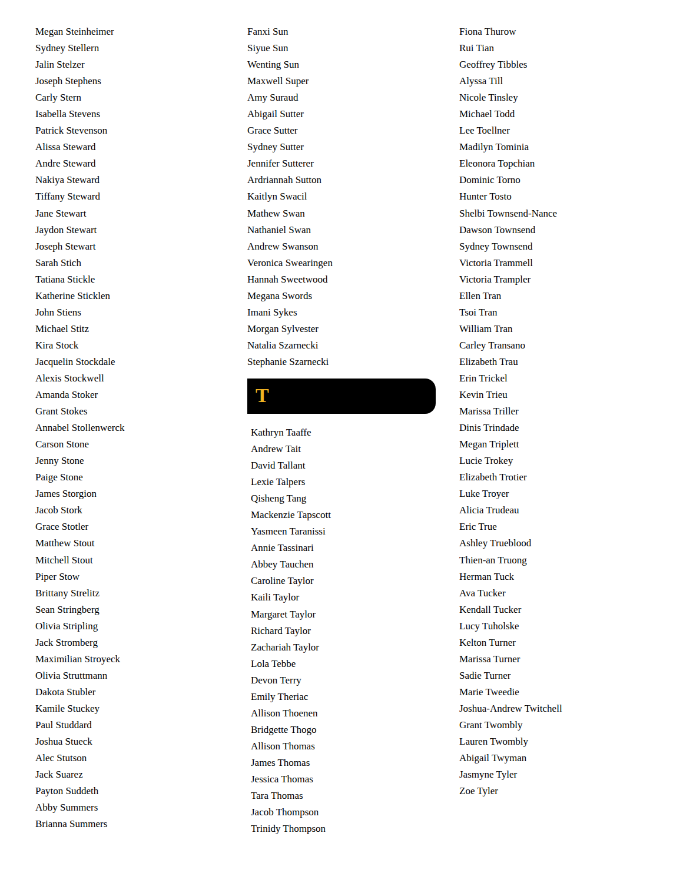Megan Steinheimer
Sydney Stellern
Jalin Stelzer
Joseph Stephens
Carly Stern
Isabella Stevens
Patrick Stevenson
Alissa Steward
Andre Steward
Nakiya Steward
Tiffany Steward
Jane Stewart
Jaydon Stewart
Joseph Stewart
Sarah Stich
Tatiana Stickle
Katherine Sticklen
John Stiens
Michael Stitz
Kira Stock
Jacquelin Stockdale
Alexis Stockwell
Amanda Stoker
Grant Stokes
Annabel Stollenwerck
Carson Stone
Jenny Stone
Paige Stone
James Storgion
Jacob Stork
Grace Stotler
Matthew Stout
Mitchell Stout
Piper Stow
Brittany Strelitz
Sean Stringberg
Olivia Stripling
Jack Stromberg
Maximilian Stroyeck
Olivia Struttmann
Dakota Stubler
Kamile Stuckey
Paul Studdard
Joshua Stueck
Alec Stutson
Jack Suarez
Payton Suddeth
Abby Summers
Brianna Summers
Fanxi Sun
Siyue Sun
Wenting Sun
Maxwell Super
Amy Suraud
Abigail Sutter
Grace Sutter
Sydney Sutter
Jennifer Sutterer
Ardriannah Sutton
Kaitlyn Swacil
Mathew Swan
Nathaniel Swan
Andrew Swanson
Veronica Swearingen
Hannah Sweetwood
Megana Swords
Imani Sykes
Morgan Sylvester
Natalia Szarnecki
Stephanie Szarnecki
T
Kathryn Taaffe
Andrew Tait
David Tallant
Lexie Talpers
Qisheng Tang
Mackenzie Tapscott
Yasmeen Taranissi
Annie Tassinari
Abbey Tauchen
Caroline Taylor
Kaili Taylor
Margaret Taylor
Richard Taylor
Zachariah Taylor
Lola Tebbe
Devon Terry
Emily Theriac
Allison Thoenen
Bridgette Thogo
Allison Thomas
James Thomas
Jessica Thomas
Tara Thomas
Jacob Thompson
Trinidy Thompson
Fiona Thurow
Rui Tian
Geoffrey Tibbles
Alyssa Till
Nicole Tinsley
Michael Todd
Lee Toellner
Madilyn Tominia
Eleonora Topchian
Dominic Torno
Hunter Tosto
Shelbi Townsend-Nance
Dawson Townsend
Sydney Townsend
Victoria Trammell
Victoria Trampler
Ellen Tran
Tsoi Tran
William Tran
Carley Transano
Elizabeth Trau
Erin Trickel
Kevin Trieu
Marissa Triller
Dinis Trindade
Megan Triplett
Lucie Trokey
Elizabeth Trotier
Luke Troyer
Alicia Trudeau
Eric True
Ashley Trueblood
Thien-an Truong
Herman Tuck
Ava Tucker
Kendall Tucker
Lucy Tuholske
Kelton Turner
Marissa Turner
Sadie Turner
Marie Tweedie
Joshua-Andrew Twitchell
Grant Twombly
Lauren Twombly
Abigail Twyman
Jasmyne Tyler
Zoe Tyler